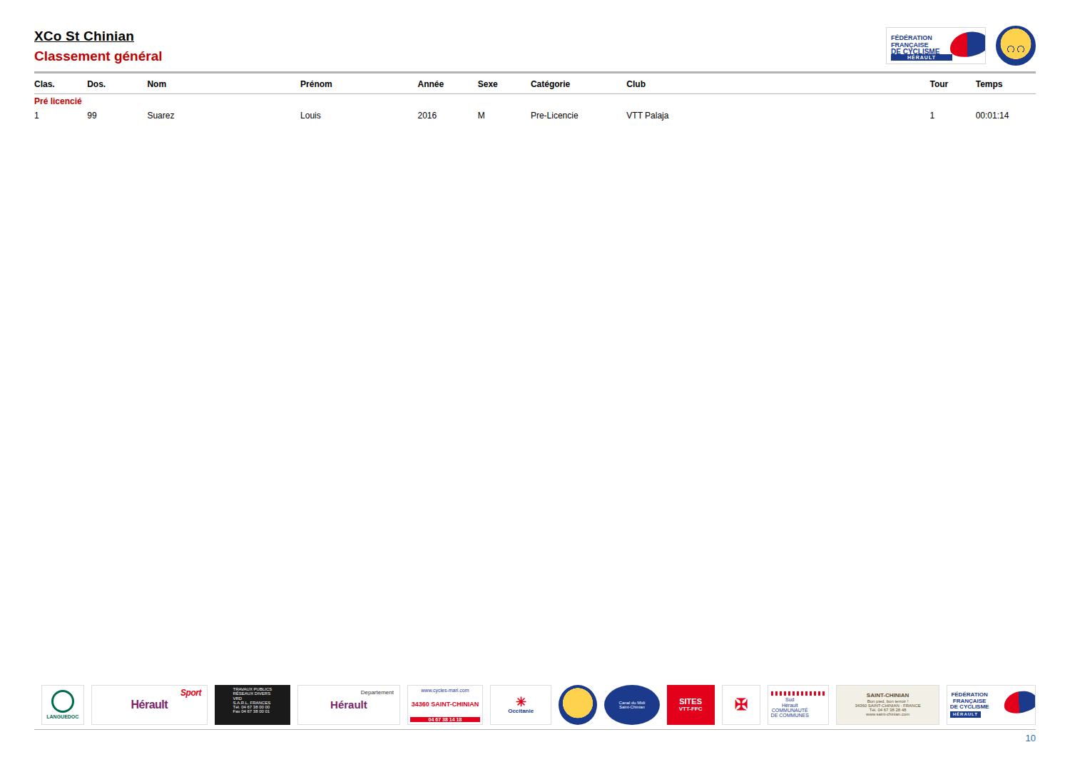FÉDÉRATION
FRANÇAISE
DE CYCLISME
HÉRAULT
XCo St Chinian
Classement général
| Clas. | Dos. | Nom | Prénom | Année | Sexe | Catégorie | Club | Tour | Temps |
| --- | --- | --- | --- | --- | --- | --- | --- | --- | --- |
| Pré licencié |
| 1 | 99 | Suarez | Louis | 2016 | M | Pre-Licencie | VTT Palaja | 1 | 00:01:14 |
LANGUEDOC
Sport Hérault
TRAVAUX PUBLICS
RÉSEAUX DIVERS
VRD
S.A.R.L. FRANCES
Tél. 04 67 38 00 00
Fax 04 67 38 00 01
Departement Hérault
www.cycles-mari.com
34360 SAINT-CHINIAN
04 67 38 14 18
✳
Occitanie
Canal du Midi
Saint-Chinian
SITES
VTT-FFC
✠
Sud
Hérault
COMMUNAUTÉ
DE COMMUNES
SAINT-CHINIAN
Bon pied, bon terroir !
34360 SAINT-CHINIAN - FRANCE
Tél. 04 67 38 28 48
www.saint-chinian.com
FÉDÉRATION
FRANÇAISE
DE CYCLISME
HÉRAULT
10